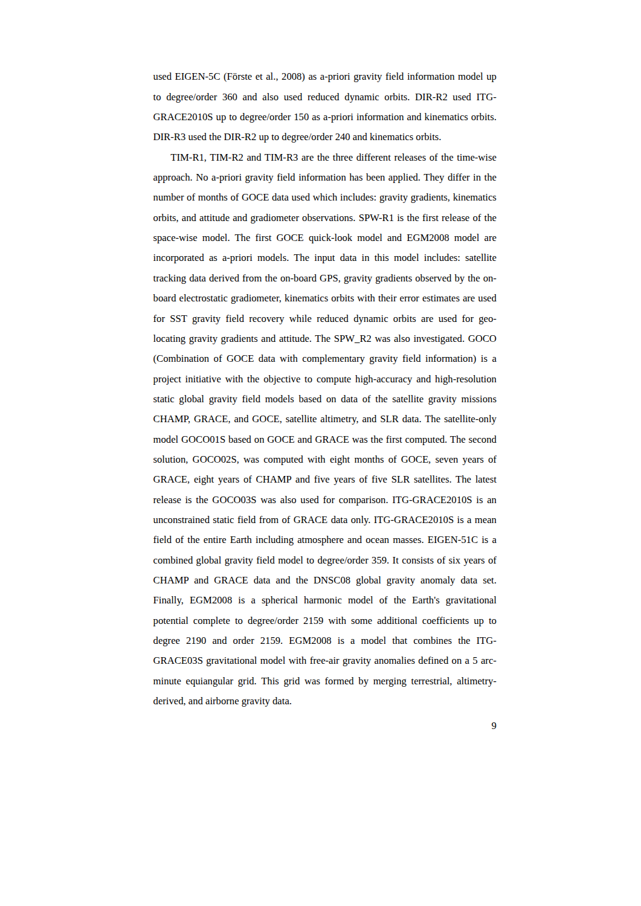used EIGEN-5C (Förste et al., 2008) as a-priori gravity field information model up to degree/order 360 and also used reduced dynamic orbits. DIR-R2 used ITG-GRACE2010S up to degree/order 150 as a-priori information and kinematics orbits. DIR-R3 used the DIR-R2 up to degree/order 240 and kinematics orbits.
TIM-R1, TIM-R2 and TIM-R3 are the three different releases of the time-wise approach. No a-priori gravity field information has been applied. They differ in the number of months of GOCE data used which includes: gravity gradients, kinematics orbits, and attitude and gradiometer observations. SPW-R1 is the first release of the space-wise model. The first GOCE quick-look model and EGM2008 model are incorporated as a-priori models. The input data in this model includes: satellite tracking data derived from the on-board GPS, gravity gradients observed by the on-board electrostatic gradiometer, kinematics orbits with their error estimates are used for SST gravity field recovery while reduced dynamic orbits are used for geo-locating gravity gradients and attitude. The SPW_R2 was also investigated. GOCO (Combination of GOCE data with complementary gravity field information) is a project initiative with the objective to compute high-accuracy and high-resolution static global gravity field models based on data of the satellite gravity missions CHAMP, GRACE, and GOCE, satellite altimetry, and SLR data. The satellite-only model GOCO01S based on GOCE and GRACE was the first computed. The second solution, GOCO02S, was computed with eight months of GOCE, seven years of GRACE, eight years of CHAMP and five years of five SLR satellites. The latest release is the GOCO03S was also used for comparison. ITG-GRACE2010S is an unconstrained static field from of GRACE data only. ITG-GRACE2010S is a mean field of the entire Earth including atmosphere and ocean masses. EIGEN-51C is a combined global gravity field model to degree/order 359. It consists of six years of CHAMP and GRACE data and the DNSC08 global gravity anomaly data set. Finally, EGM2008 is a spherical harmonic model of the Earth's gravitational potential complete to degree/order 2159 with some additional coefficients up to degree 2190 and order 2159. EGM2008 is a model that combines the ITG-GRACE03S gravitational model with free-air gravity anomalies defined on a 5 arc-minute equiangular grid. This grid was formed by merging terrestrial, altimetry-derived, and airborne gravity data.
9